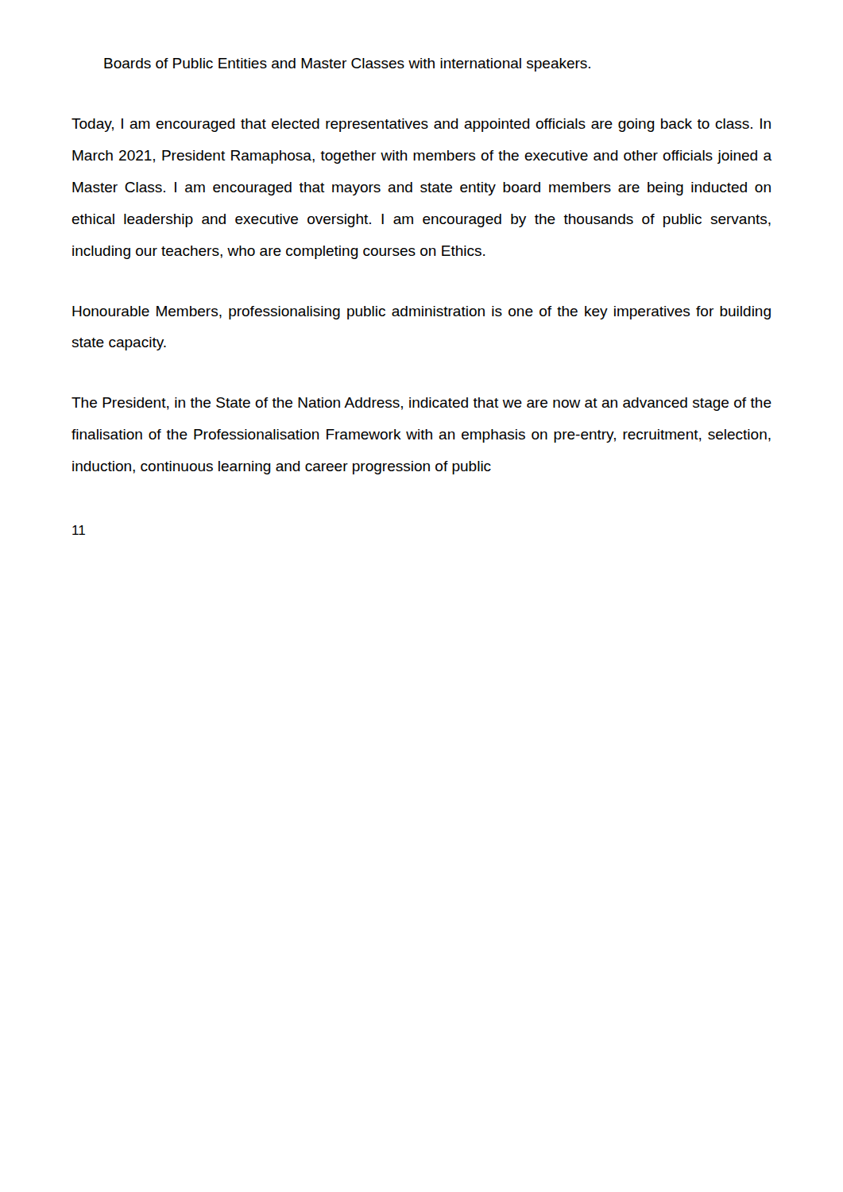Boards of Public Entities and Master Classes with international speakers.
Today, I am encouraged that elected representatives and appointed officials are going back to class. In March 2021, President Ramaphosa, together with members of the executive and other officials joined a Master Class. I am encouraged that mayors and state entity board members are being inducted on ethical leadership and executive oversight. I am encouraged by the thousands of public servants, including our teachers, who are completing courses on Ethics.
Honourable Members, professionalising public administration is one of the key imperatives for building state capacity.
The President, in the State of the Nation Address, indicated that we are now at an advanced stage of the finalisation of the Professionalisation Framework with an emphasis on pre-entry, recruitment, selection, induction, continuous learning and career progression of public
11